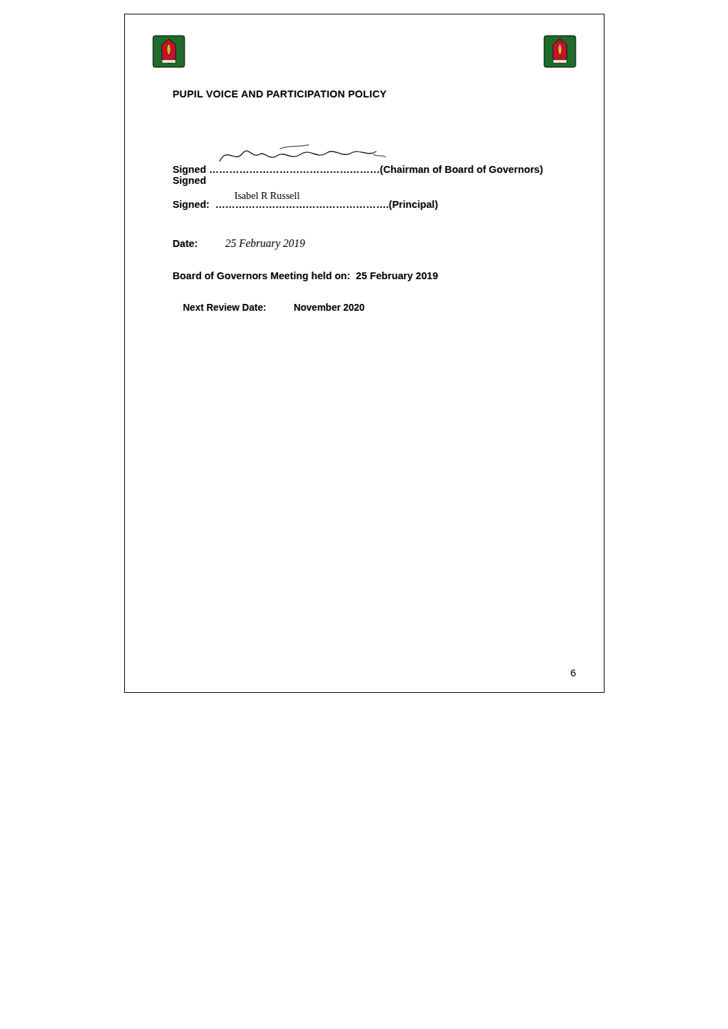PUPIL VOICE AND PARTICIPATION POLICY
Signed ……………………………………………(Chairman of Board of Governors) Signed
Isabel R Russell
Signed: …………………………………………….(Principal)
Date:25 February 2019
Board of Governors Meeting held on: 25 February 2019
Next Review Date:November 2020
6